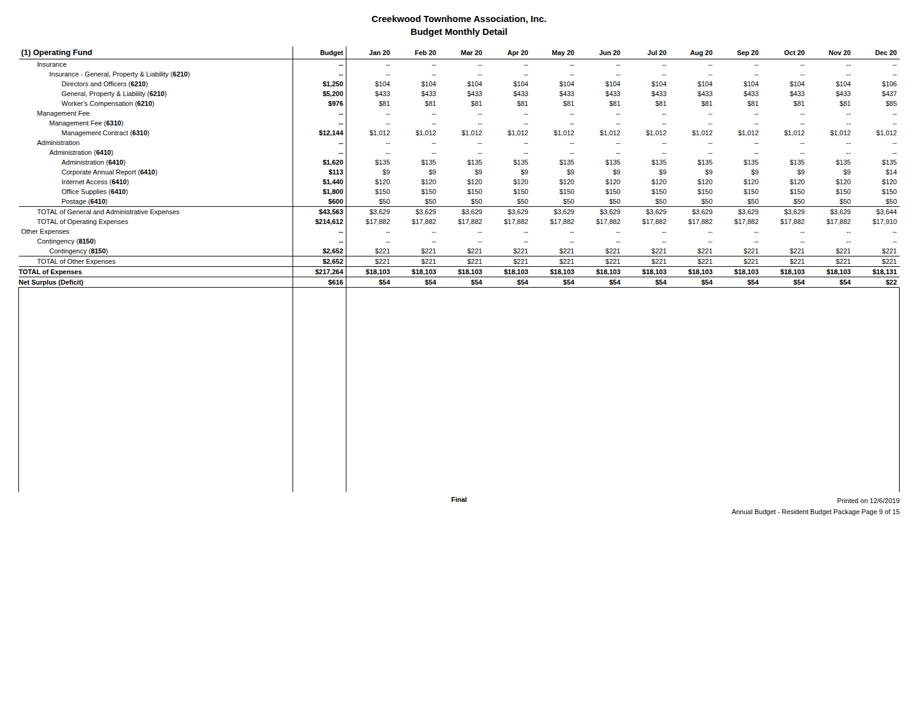Creekwood Townhome Association, Inc.
Budget Monthly Detail
| (1) Operating Fund | Budget | Jan 20 | Feb 20 | Mar 20 | Apr 20 | May 20 | Jun 20 | Jul 20 | Aug 20 | Sep 20 | Oct 20 | Nov 20 | Dec 20 |
| --- | --- | --- | --- | --- | --- | --- | --- | --- | --- | --- | --- | --- | --- |
| Insurance | -- | -- | -- | -- | -- | -- | -- | -- | -- | -- | -- | -- | -- |
| Insurance - General, Property & Liability ( 6210 ) | -- | -- | -- | -- | -- | -- | -- | -- | -- | -- | -- | -- | -- |
| Directors and Officers ( 6210 ) | $1,250 | $104 | $104 | $104 | $104 | $104 | $104 | $104 | $104 | $104 | $104 | $104 | $106 |
| General, Property & Liability ( 6210 ) | $5,200 | $433 | $433 | $433 | $433 | $433 | $433 | $433 | $433 | $433 | $433 | $433 | $437 |
| Worker's Compensation ( 6210 ) | $976 | $81 | $81 | $81 | $81 | $81 | $81 | $81 | $81 | $81 | $81 | $81 | $85 |
| Management Fee | -- | -- | -- | -- | -- | -- | -- | -- | -- | -- | -- | -- | -- |
| Management Fee ( 6310 ) | -- | -- | -- | -- | -- | -- | -- | -- | -- | -- | -- | -- | -- |
| Management Contract ( 6310 ) | $12,144 | $1,012 | $1,012 | $1,012 | $1,012 | $1,012 | $1,012 | $1,012 | $1,012 | $1,012 | $1,012 | $1,012 | $1,012 |
| Administration | -- | -- | -- | -- | -- | -- | -- | -- | -- | -- | -- | -- | -- |
| Administration ( 6410 ) | -- | -- | -- | -- | -- | -- | -- | -- | -- | -- | -- | -- | -- |
| Administration ( 6410 ) | $1,620 | $135 | $135 | $135 | $135 | $135 | $135 | $135 | $135 | $135 | $135 | $135 | $135 |
| Corporate Annual Report ( 6410 ) | $113 | $9 | $9 | $9 | $9 | $9 | $9 | $9 | $9 | $9 | $9 | $9 | $14 |
| Internet Access ( 6410 ) | $1,440 | $120 | $120 | $120 | $120 | $120 | $120 | $120 | $120 | $120 | $120 | $120 | $120 |
| Office Supplies ( 6410 ) | $1,800 | $150 | $150 | $150 | $150 | $150 | $150 | $150 | $150 | $150 | $150 | $150 | $150 |
| Postage ( 6410 ) | $600 | $50 | $50 | $50 | $50 | $50 | $50 | $50 | $50 | $50 | $50 | $50 | $50 |
| TOTAL of General and Administrative Expenses | $43,563 | $3,629 | $3,629 | $3,629 | $3,629 | $3,629 | $3,629 | $3,629 | $3,629 | $3,629 | $3,629 | $3,629 | $3,644 |
| TOTAL of Operating Expenses | $214,612 | $17,882 | $17,882 | $17,882 | $17,882 | $17,882 | $17,882 | $17,882 | $17,882 | $17,882 | $17,882 | $17,882 | $17,910 |
| Other Expenses | -- | -- | -- | -- | -- | -- | -- | -- | -- | -- | -- | -- | -- |
| Contingency ( 8150 ) | -- | -- | -- | -- | -- | -- | -- | -- | -- | -- | -- | -- | -- |
| Contingency ( 8150 ) | $2,652 | $221 | $221 | $221 | $221 | $221 | $221 | $221 | $221 | $221 | $221 | $221 | $221 |
| TOTAL of Other Expenses | $2,652 | $221 | $221 | $221 | $221 | $221 | $221 | $221 | $221 | $221 | $221 | $221 | $221 |
| TOTAL of Expenses | $217,264 | $18,103 | $18,103 | $18,103 | $18,103 | $18,103 | $18,103 | $18,103 | $18,103 | $18,103 | $18,103 | $18,103 | $18,131 |
| Net Surplus (Deficit) | $616 | $54 | $54 | $54 | $54 | $54 | $54 | $54 | $54 | $54 | $54 | $54 | $22 |
Final
Printed on 12/6/2019
Annual Budget - Resident Budget Package Page 9 of 15